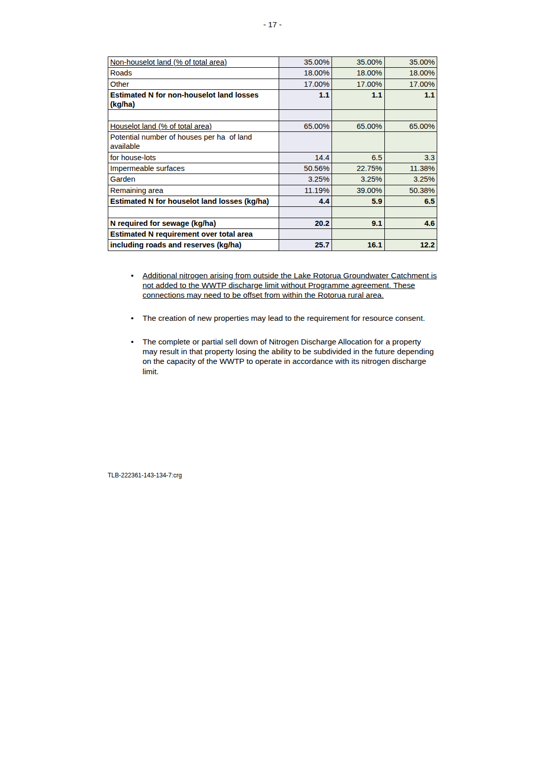- 17 -
| Non-houselot land (% of total area) | 35.00% | 35.00% | 35.00% |
| Roads | 18.00% | 18.00% | 18.00% |
| Other | 17.00% | 17.00% | 17.00% |
| Estimated N for non-houselot land losses (kg/ha) | 1.1 | 1.1 | 1.1 |
| Houselot land (% of total area) | 65.00% | 65.00% | 65.00% |
| Potential number of houses per ha of land available | | | |
| for house-lots | 14.4 | 6.5 | 3.3 |
| Impermeable surfaces | 50.56% | 22.75% | 11.38% |
| Garden | 3.25% | 3.25% | 3.25% |
| Remaining area | 11.19% | 39.00% | 50.38% |
| Estimated N for houselot land losses (kg/ha) | 4.4 | 5.9 | 6.5 |
| N required for sewage (kg/ha) | 20.2 | 9.1 | 4.6 |
| Estimated N requirement over total area | | | |
| including roads and reserves (kg/ha) | 25.7 | 16.1 | 12.2 |
Additional nitrogen arising from outside the Lake Rotorua Groundwater Catchment is not added to the WWTP discharge limit without Programme agreement. These connections may need to be offset from within the Rotorua rural area.
The creation of new properties may lead to the requirement for resource consent.
The complete or partial sell down of Nitrogen Discharge Allocation for a property may result in that property losing the ability to be subdivided in the future depending on the capacity of the WWTP to operate in accordance with its nitrogen discharge limit.
TLB-222361-143-134-7:crg